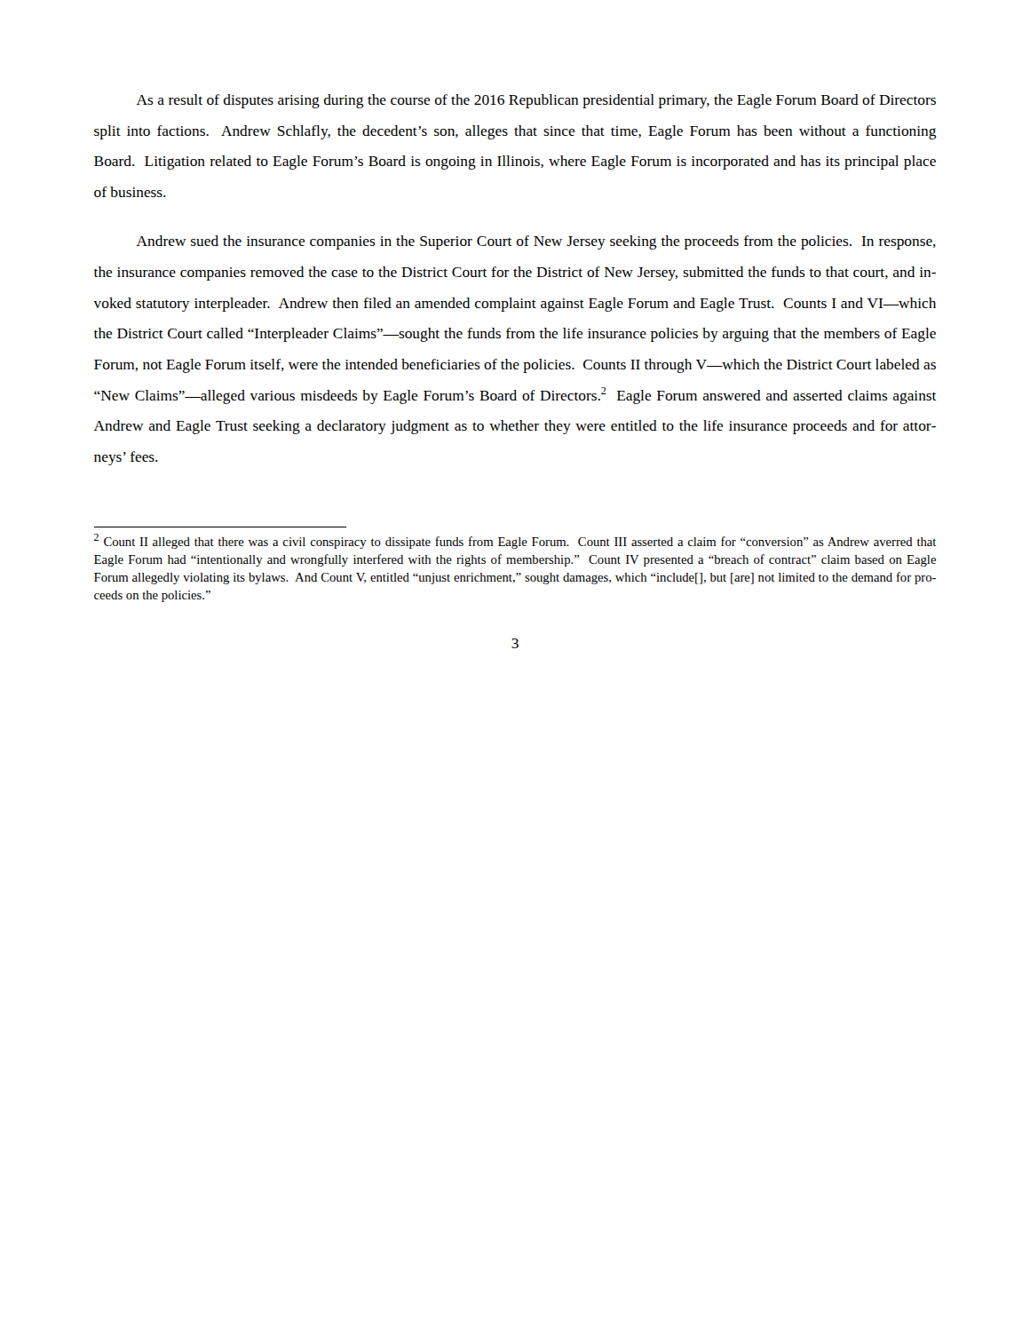As a result of disputes arising during the course of the 2016 Republican presidential primary, the Eagle Forum Board of Directors split into factions. Andrew Schlafly, the decedent’s son, alleges that since that time, Eagle Forum has been without a functioning Board. Litigation related to Eagle Forum’s Board is ongoing in Illinois, where Eagle Forum is incorporated and has its principal place of business.
Andrew sued the insurance companies in the Superior Court of New Jersey seeking the proceeds from the policies. In response, the insurance companies removed the case to the District Court for the District of New Jersey, submitted the funds to that court, and invoked statutory interpleader. Andrew then filed an amended complaint against Eagle Forum and Eagle Trust. Counts I and VI—which the District Court called “Interpleader Claims”—sought the funds from the life insurance policies by arguing that the members of Eagle Forum, not Eagle Forum itself, were the intended beneficiaries of the policies. Counts II through V—which the District Court labeled as “New Claims”—alleged various misdeeds by Eagle Forum’s Board of Directors.2 Eagle Forum answered and asserted claims against Andrew and Eagle Trust seeking a declaratory judgment as to whether they were entitled to the life insurance proceeds and for attorneys’ fees.
2 Count II alleged that there was a civil conspiracy to dissipate funds from Eagle Forum. Count III asserted a claim for “conversion” as Andrew averred that Eagle Forum had “intentionally and wrongfully interfered with the rights of membership.” Count IV presented a “breach of contract” claim based on Eagle Forum allegedly violating its bylaws. And Count V, entitled “unjust enrichment,” sought damages, which “include[], but [are] not limited to the demand for proceeds on the policies.”
3